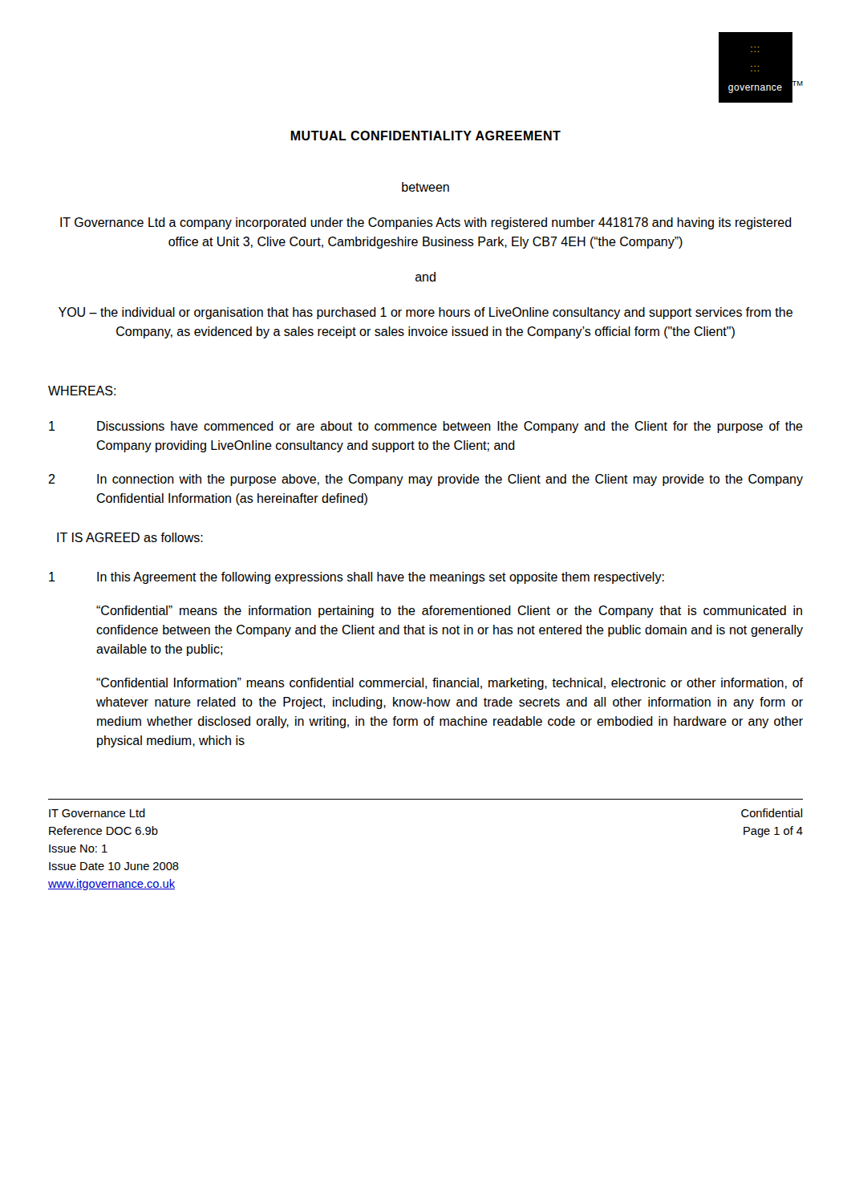:::
:::
governance TM
MUTUAL CONFIDENTIALITY AGREEMENT
between
IT Governance Ltd a company incorporated under the Companies Acts with registered number 4418178 and having its registered office at Unit 3, Clive Court, Cambridgeshire Business Park, Ely CB7 4EH (“the Company”)
and
YOU – the individual or organisation that has purchased 1 or more hours of LiveOnline consultancy and support services from the Company, as evidenced by a sales receipt or sales invoice issued in the Company’s official form ("the Client")
WHEREAS:
1
Discussions have commenced or are about to commence between Ithe Company and the Client for the purpose of the Company providing LiveOnIine consultancy and support to the Client; and
2
In connection with the purpose above, the Company may provide the Client and the Client may provide to the Company Confidential Information (as hereinafter defined)
IT IS AGREED as follows:
1
In this Agreement the following expressions shall have the meanings set opposite them respectively:
“Confidential” means the information pertaining to the aforementioned Client or the Company that is communicated in confidence between the Company and the Client and that is not in or has not entered the public domain and is not generally available to the public;
“Confidential Information” means confidential commercial, financial, marketing, technical, electronic or other information, of whatever nature related to the Project, including, know-how and trade secrets and all other information in any form or medium whether disclosed orally, in writing, in the form of machine readable code or embodied in hardware or any other physical medium, which is
IT Governance Ltd
Reference DOC 6.9b
Issue No: 1
Issue Date 10 June 2008
www.itgovernance.co.uk
Confidential
Page 1 of 4